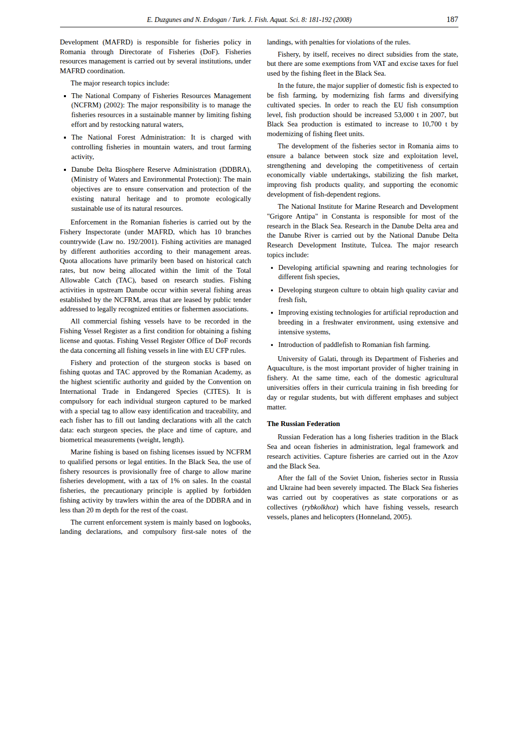E. Duzgunes and N. Erdogan / Turk. J. Fish. Aquat. Sci. 8: 181-192 (2008) 187
Development (MAFRD) is responsible for fisheries policy in Romania through Directorate of Fisheries (DoF). Fisheries resources management is carried out by several institutions, under MAFRD coordination.
The major research topics include:
The National Company of Fisheries Resources Management (NCFRM) (2002): The major responsibility is to manage the fisheries resources in a sustainable manner by limiting fishing effort and by restocking natural waters,
The National Forest Administration: It is charged with controlling fisheries in mountain waters, and trout farming activity,
Danube Delta Biosphere Reserve Administration (DDBRA), (Ministry of Waters and Environmental Protection): The main objectives are to ensure conservation and protection of the existing natural heritage and to promote ecologically sustainable use of its natural resources.
Enforcement in the Romanian fisheries is carried out by the Fishery Inspectorate (under MAFRD, which has 10 branches countrywide (Law no. 192/2001). Fishing activities are managed by different authorities according to their management areas. Quota allocations have primarily been based on historical catch rates, but now being allocated within the limit of the Total Allowable Catch (TAC), based on research studies. Fishing activities in upstream Danube occur within several fishing areas established by the NCFRM, areas that are leased by public tender addressed to legally recognized entities or fishermen associations.
All commercial fishing vessels have to be recorded in the Fishing Vessel Register as a first condition for obtaining a fishing license and quotas. Fishing Vessel Register Office of DoF records the data concerning all fishing vessels in line with EU CFP rules.
Fishery and protection of the sturgeon stocks is based on fishing quotas and TAC approved by the Romanian Academy, as the highest scientific authority and guided by the Convention on International Trade in Endangered Species (CITES). It is compulsory for each individual sturgeon captured to be marked with a special tag to allow easy identification and traceability, and each fisher has to fill out landing declarations with all the catch data: each sturgeon species, the place and time of capture, and biometrical measurements (weight, length).
Marine fishing is based on fishing licenses issued by NCFRM to qualified persons or legal entities. In the Black Sea, the use of fishery resources is provisionally free of charge to allow marine fisheries development, with a tax of 1% on sales. In the coastal fisheries, the precautionary principle is applied by forbidden fishing activity by trawlers within the area of the DDBRA and in less than 20 m depth for the rest of the coast.
The current enforcement system is mainly based on logbooks, landing declarations, and compulsory first-sale notes of the landings, with penalties for violations of the rules.
Fishery, by itself, receives no direct subsidies from the state, but there are some exemptions from VAT and excise taxes for fuel used by the fishing fleet in the Black Sea.
In the future, the major supplier of domestic fish is expected to be fish farming, by modernizing fish farms and diversifying cultivated species. In order to reach the EU fish consumption level, fish production should be increased 53,000 t in 2007, but Black Sea production is estimated to increase to 10,700 t by modernizing of fishing fleet units.
The development of the fisheries sector in Romania aims to ensure a balance between stock size and exploitation level, strengthening and developing the competitiveness of certain economically viable undertakings, stabilizing the fish market, improving fish products quality, and supporting the economic development of fish-dependent regions.
The National Institute for Marine Research and Development "Grigore Antipa" in Constanta is responsible for most of the research in the Black Sea. Research in the Danube Delta area and the Danube River is carried out by the National Danube Delta Research Development Institute, Tulcea. The major research topics include:
Developing artificial spawning and rearing technologies for different fish species,
Developing sturgeon culture to obtain high quality caviar and fresh fish,
Improving existing technologies for artificial reproduction and breeding in a freshwater environment, using extensive and intensive systems,
Introduction of paddlefish to Romanian fish farming.
University of Galati, through its Department of Fisheries and Aquaculture, is the most important provider of higher training in fishery. At the same time, each of the domestic agricultural universities offers in their curricula training in fish breeding for day or regular students, but with different emphases and subject matter.
The Russian Federation
Russian Federation has a long fisheries tradition in the Black Sea and ocean fisheries in administration, legal framework and research activities. Capture fisheries are carried out in the Azov and the Black Sea.
After the fall of the Soviet Union, fisheries sector in Russia and Ukraine had been severely impacted. The Black Sea fisheries was carried out by cooperatives as state corporations or as collectives (rybkolkhoz) which have fishing vessels, research vessels, planes and helicopters (Honneland, 2005).